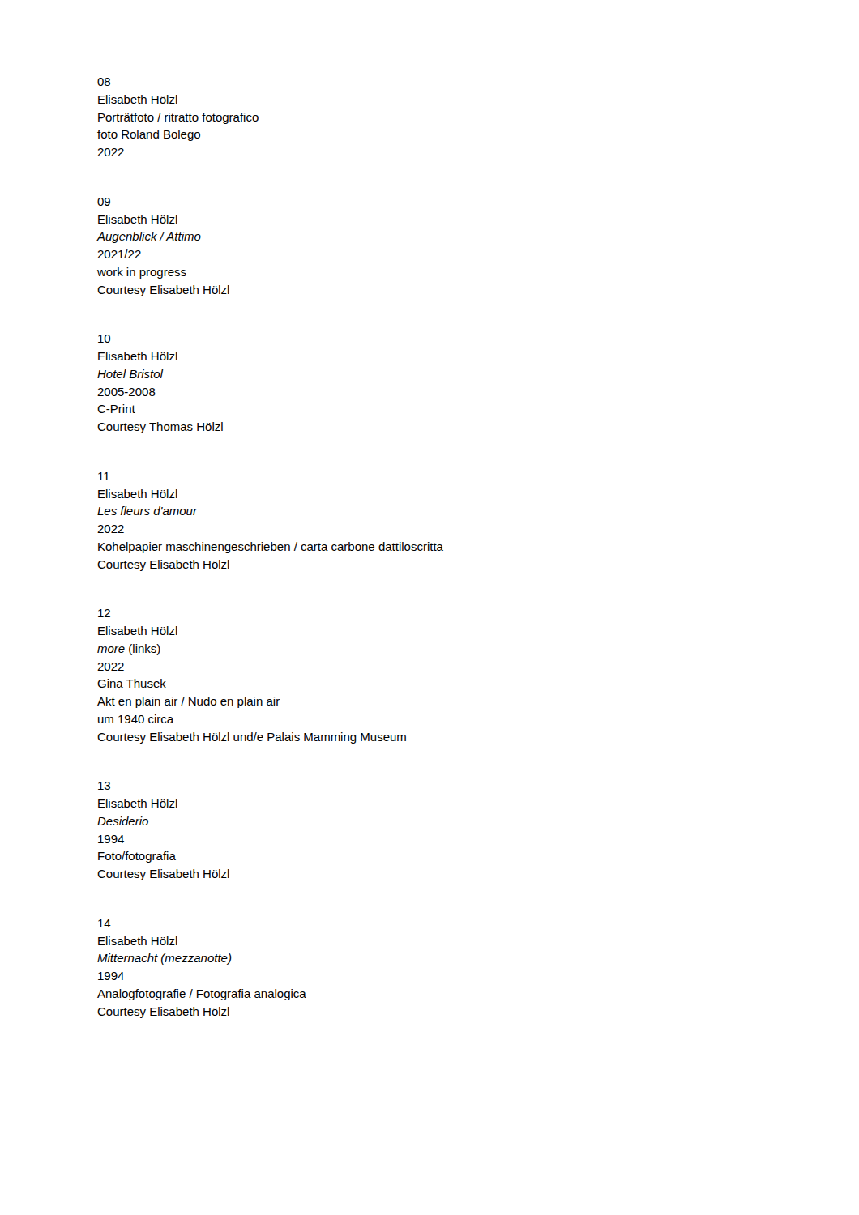08 Elisabeth Hölzl Porträtfoto / ritratto fotografico foto Roland Bolego 2022
09 Elisabeth Hölzl Augenblick / Attimo 2021/22 work in progress Courtesy Elisabeth Hölzl
10 Elisabeth Hölzl Hotel Bristol 2005-2008 C-Print Courtesy Thomas Hölzl
11 Elisabeth Hölzl Les fleurs d'amour 2022 Kohelpapier maschinengeschrieben / carta carbone dattiloscritta Courtesy Elisabeth Hölzl
12 Elisabeth Hölzl more (links) 2022 Gina Thusek Akt en plain air / Nudo en plain air um 1940 circa Courtesy Elisabeth Hölzl und/e Palais Mamming Museum
13 Elisabeth Hölzl Desiderio 1994 Foto/fotografia Courtesy Elisabeth Hölzl
14 Elisabeth Hölzl Mitternacht (mezzanotte) 1994 Analogfotografie / Fotografia analogica Courtesy Elisabeth Hölzl